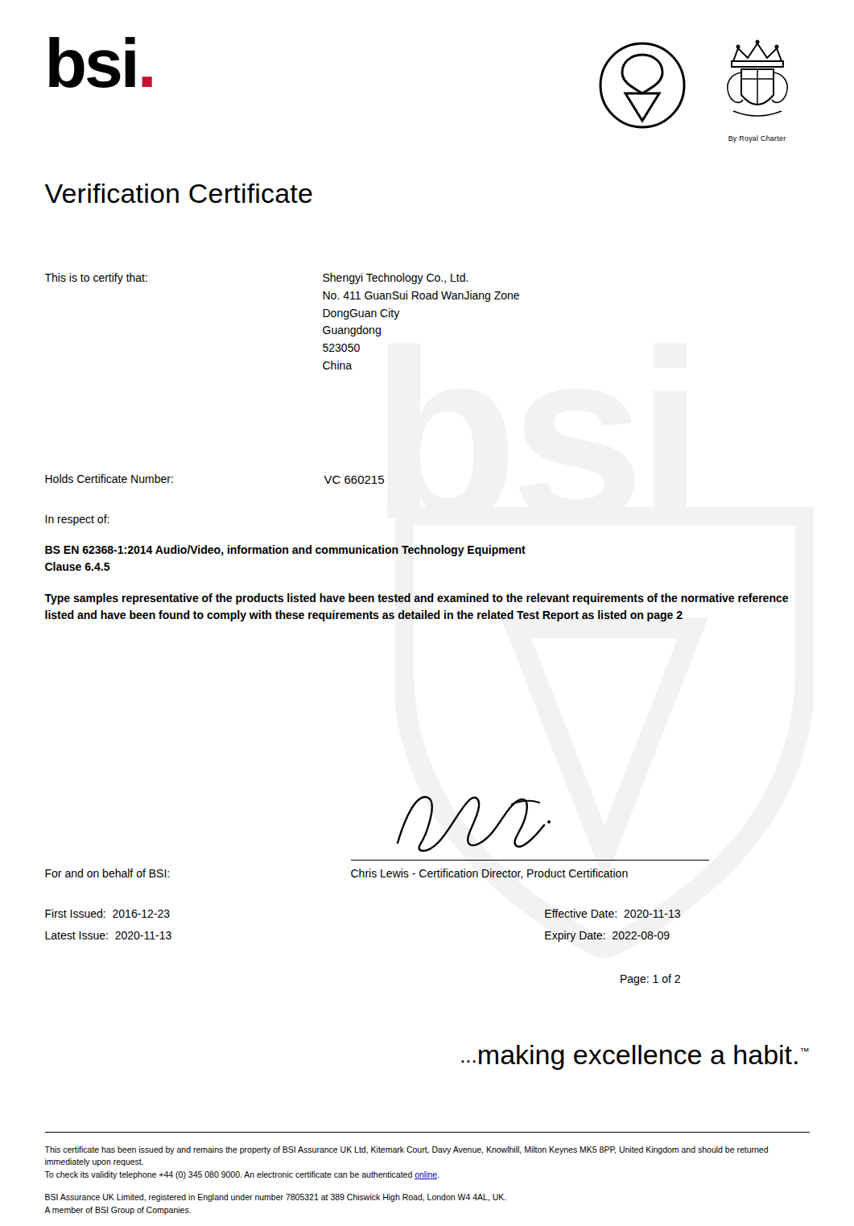bsi
bsi.
By Royal Charter
Verification Certificate
This is to certify that:
Shengyi Technology Co., Ltd.
No. 411 GuanSui Road WanJiang Zone
DongGuan City
Guangdong
523050
China
Holds Certificate Number:
VC 660215
In respect of:
BS EN 62368-1:2014 Audio/Video, information and communication Technology Equipment
Clause 6.4.5
Type samples representative of the products listed have been tested and examined to the relevant requirements of the normative reference listed and have been found to comply with these requirements as detailed in the related Test Report as listed on page 2
For and on behalf of BSI:
Chris Lewis - Certification Director, Product Certification
First Issued: 2016-12-23
Latest Issue: 2020-11-13
Effective Date: 2020-11-13
Expiry Date: 2022-08-09
Page: 1 of 2
... making excellence a habit.™
This certificate has been issued by and remains the property of BSI Assurance UK Ltd, Kitemark Court, Davy Avenue, Knowlhill, Milton Keynes MK5 8PP, United Kingdom and should be returned immediately upon request.
To check its validity telephone +44 (0) 345 080 9000. An electronic certificate can be authenticated online.
BSI Assurance UK Limited, registered in England under number 7805321 at 389 Chiswick High Road, London W4 4AL, UK.
A member of BSI Group of Companies.